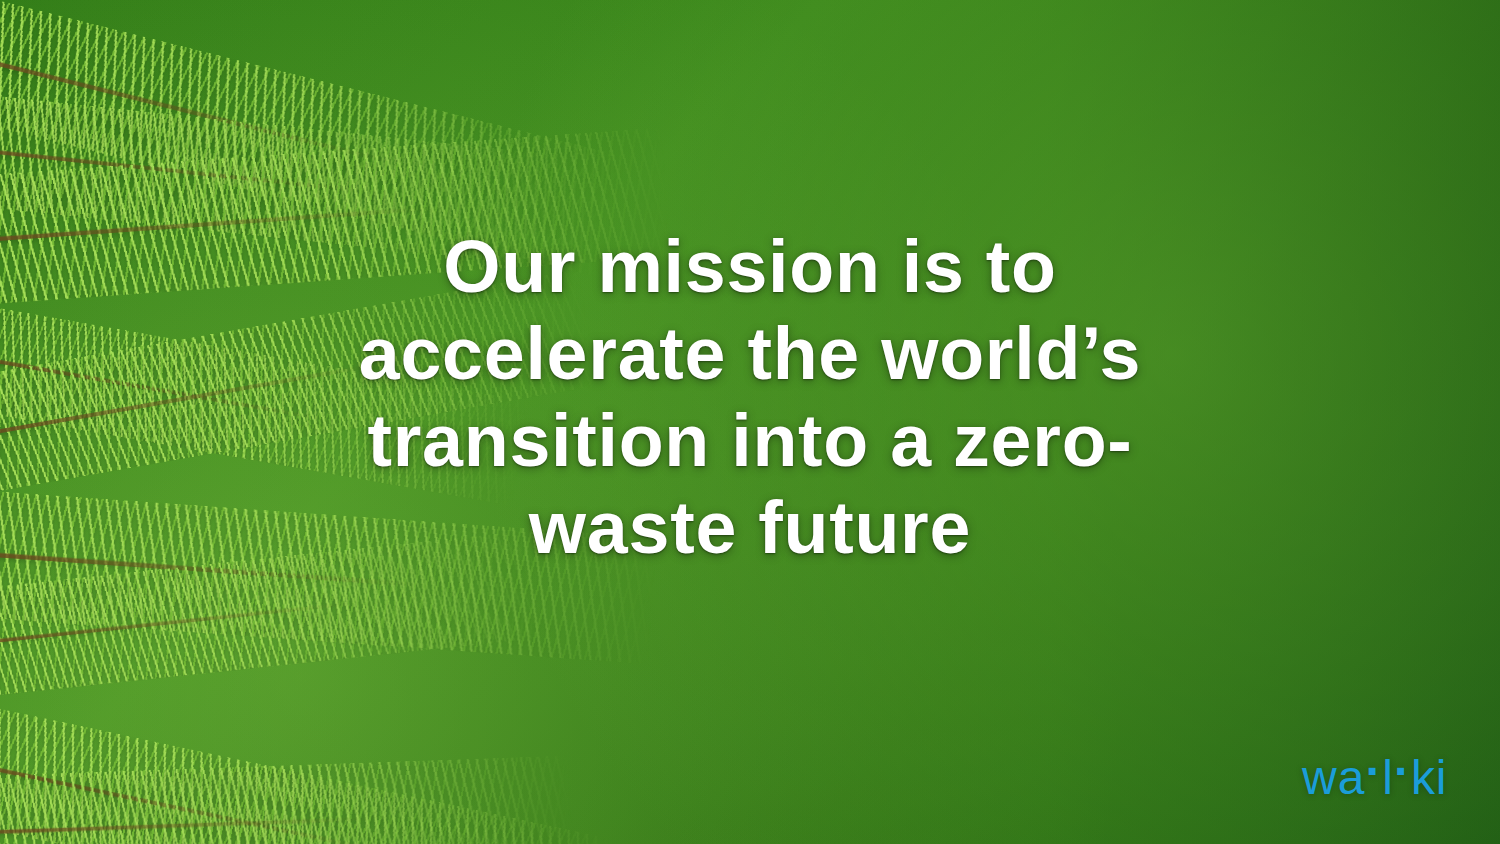Our mission is to accelerate the world’s transition into a zero-waste future
wa·l·ki